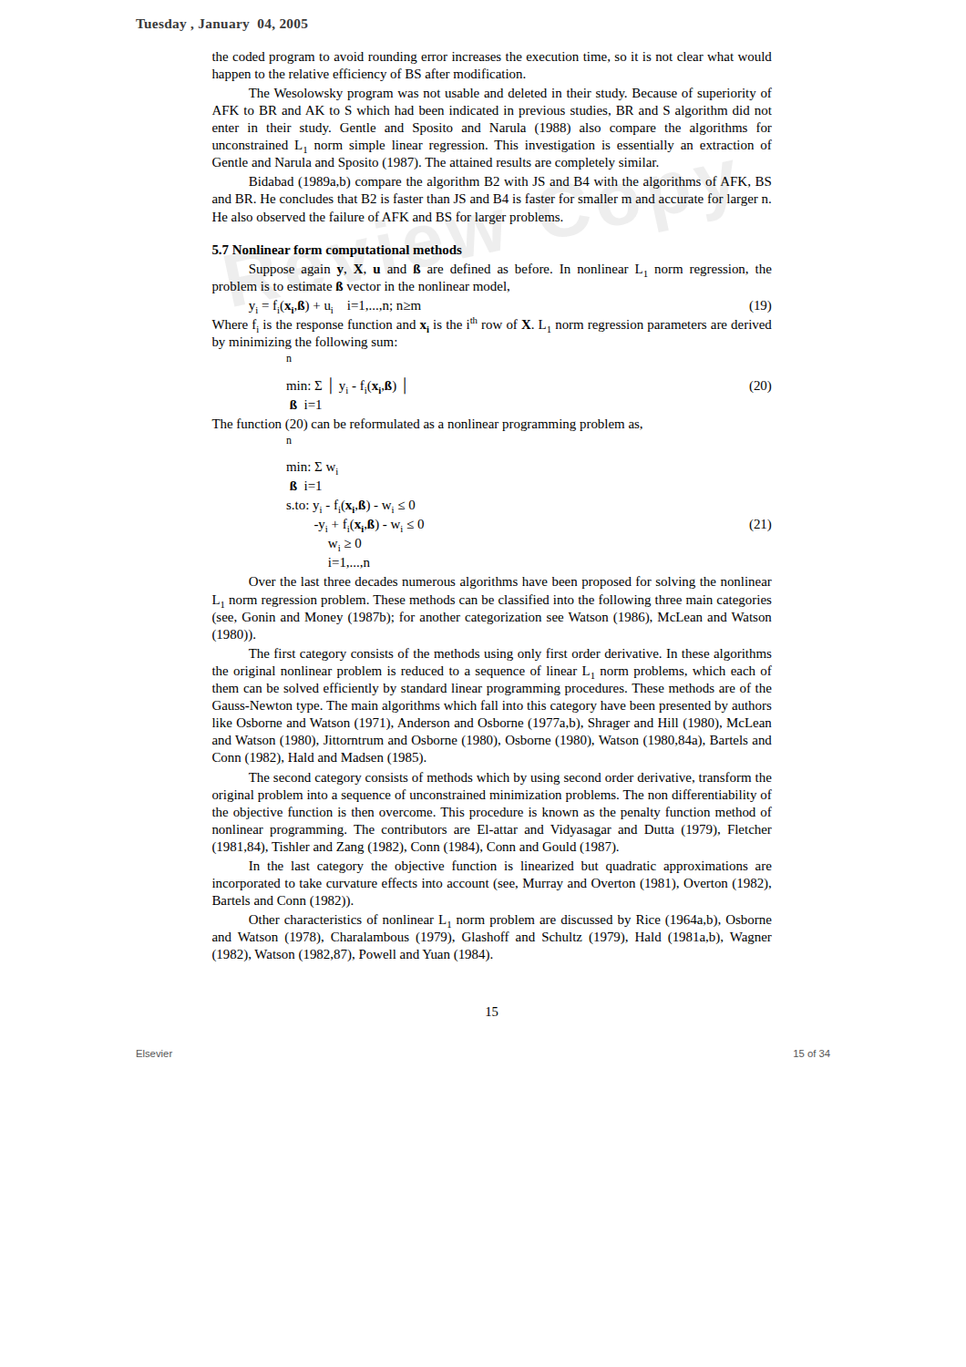Tuesday , January 04, 2005
Review Copy
the coded program to avoid rounding error increases the execution time, so it is not clear what would happen to the relative efficiency of BS after modification.
The Wesolowsky program was not usable and deleted in their study. Because of superiority of AFK to BR and AK to S which had been indicated in previous studies, BR and S algorithm did not enter in their study. Gentle and Sposito and Narula (1988) also compare the algorithms for unconstrained L1 norm simple linear regression. This investigation is essentially an extraction of Gentle and Narula and Sposito (1987). The attained results are completely similar.
Bidabad (1989a,b) compare the algorithm B2 with JS and B4 with the algorithms of AFK, BS and BR. He concludes that B2 is faster than JS and B4 is faster for smaller m and accurate for larger n. He also observed the failure of AFK and BS for larger problems.
5.7 Nonlinear form computational methods
Suppose again y, X, u and ß are defined as before. In nonlinear L1 norm regression, the problem is to estimate ß vector in the nonlinear model,
yi = fi(xi,ß) + ui i=1,...,n; n≥m (19)
Where fi is the response function and xi is the ith row of X. L1 norm regression parameters are derived by minimizing the following sum:
n
min: Σ │ yi - fi(xi,ß) │ (20)
ß i=1
The function (20) can be reformulated as a nonlinear programming problem as,
n
min: Σ wi
ß i=1
s.to: yi - fi(xi,ß) - wi ≤ 0
-yi + fi(xi,ß) - wi ≤ 0 (21)
wi ≥ 0
i=1,...,n
Over the last three decades numerous algorithms have been proposed for solving the nonlinear L1 norm regression problem. These methods can be classified into the following three main categories (see, Gonin and Money (1987b); for another categorization see Watson (1986), McLean and Watson (1980)).
The first category consists of the methods using only first order derivative. In these algorithms the original nonlinear problem is reduced to a sequence of linear L1 norm problems, which each of them can be solved efficiently by standard linear programming procedures. These methods are of the Gauss-Newton type. The main algorithms which fall into this category have been presented by authors like Osborne and Watson (1971), Anderson and Osborne (1977a,b), Shrager and Hill (1980), McLean and Watson (1980), Jittorntrum and Osborne (1980), Osborne (1980), Watson (1980,84a), Bartels and Conn (1982), Hald and Madsen (1985).
The second category consists of methods which by using second order derivative, transform the original problem into a sequence of unconstrained minimization problems. The non differentiability of the objective function is then overcome. This procedure is known as the penalty function method of nonlinear programming. The contributors are El-attar and Vidyasagar and Dutta (1979), Fletcher (1981,84), Tishler and Zang (1982), Conn (1984), Conn and Gould (1987).
In the last category the objective function is linearized but quadratic approximations are incorporated to take curvature effects into account (see, Murray and Overton (1981), Overton (1982), Bartels and Conn (1982)).
Other characteristics of nonlinear L1 norm problem are discussed by Rice (1964a,b), Osborne and Watson (1978), Charalambous (1979), Glashoff and Schultz (1979), Hald (1981a,b), Wagner (1982), Watson (1982,87), Powell and Yuan (1984).
15
Elsevier
15 of 34